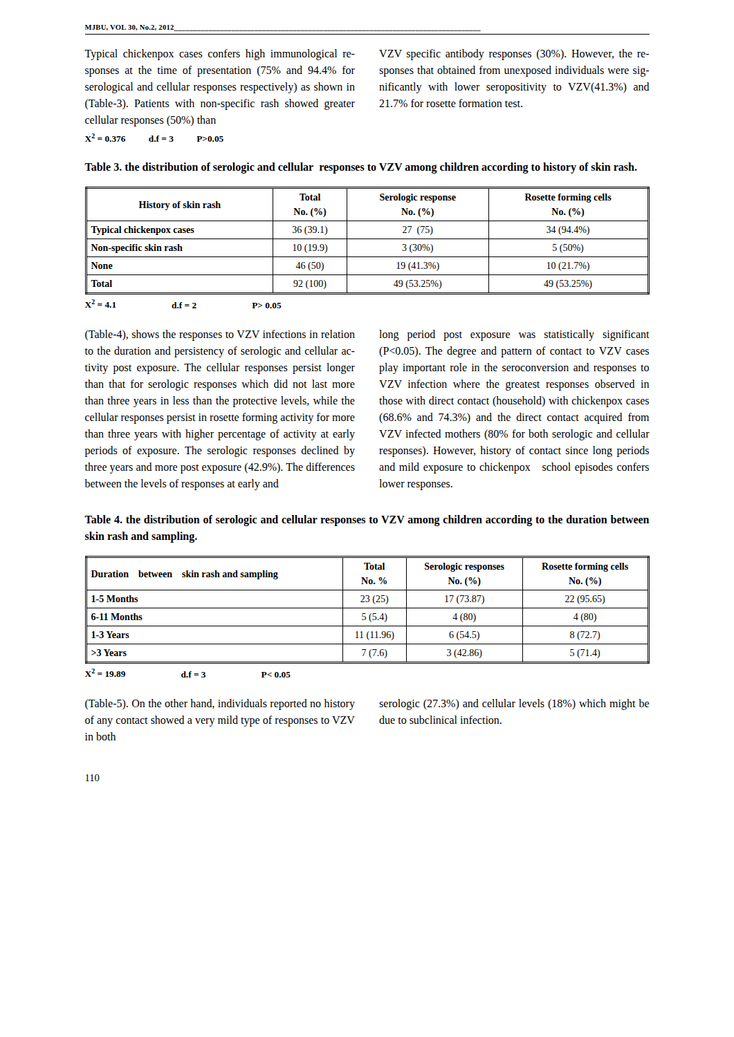MJBU, VOL 30, No.2, 2012________________________________________________________________________________
Typical chickenpox cases confers high immunological responses at the time of presentation (75% and 94.4% for serological and cellular responses respectively) as shown in (Table-3). Patients with non-specific rash showed greater cellular responses (50%) than
VZV specific antibody responses (30%). However, the responses that obtained from unexposed individuals were significantly with lower seropositivity to VZV(41.3%) and 21.7% for rosette formation test.
X2 = 0.376 d.f = 3 P>0.05
Table 3. the distribution of serologic and cellular responses to VZV among children according to history of skin rash.
| History of skin rash | Total No. (%) | Serologic response No. (%) | Rosette forming cells No. (%) |
| --- | --- | --- | --- |
| Typical chickenpox cases | 36 (39.1) | 27 (75) | 34 (94.4%) |
| Non-specific skin rash | 10 (19.9) | 3 (30%) | 5 (50%) |
| None | 46 (50) | 19 (41.3%) | 10 (21.7%) |
| Total | 92 (100) | 49 (53.25%) | 49 (53.25%) |
X2 = 4.1 d.f = 2 P> 0.05
(Table-4), shows the responses to VZV infections in relation to the duration and persistency of serologic and cellular activity post exposure. The cellular responses persist longer than that for serologic responses which did not last more than three years in less than the protective levels, while the cellular responses persist in rosette forming activity for more than three years with higher percentage of activity at early periods of exposure. The serologic responses declined by three years and more post exposure (42.9%). The differences between the levels of responses at early and
long period post exposure was statistically significant (P<0.05). The degree and pattern of contact to VZV cases play important role in the seroconversion and responses to VZV infection where the greatest responses observed in those with direct contact (household) with chickenpox cases (68.6% and 74.3%) and the direct contact acquired from VZV infected mothers (80% for both serologic and cellular responses). However, history of contact since long periods and mild exposure to chickenpox school episodes confers lower responses.
Table 4. the distribution of serologic and cellular responses to VZV among children according to the duration between skin rash and sampling.
| Duration between skin rash and sampling | Total No. % | Serologic responses No. (%) | Rosette forming cells No. (%) |
| --- | --- | --- | --- |
| 1-5 Months | 23 (25) | 17 (73.87) | 22 (95.65) |
| 6-11 Months | 5 (5.4) | 4 (80) | 4 (80) |
| 1-3 Years | 11 (11.96) | 6 (54.5) | 8 (72.7) |
| >3 Years | 7 (7.6) | 3 (42.86) | 5 (71.4) |
X2 = 19.89 d.f = 3 P< 0.05
(Table-5). On the other hand, individuals reported no history of any contact showed a very mild type of responses to VZV in both
serologic (27.3%) and cellular levels (18%) which might be due to subclinical infection.
110